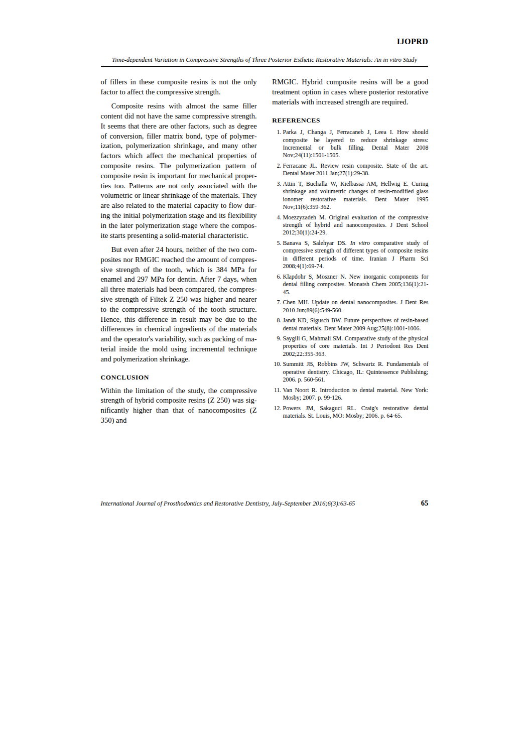IJOPRD
Time-dependent Variation in Compressive Strengths of Three Posterior Esthetic Restorative Materials: An in vitro Study
of fillers in these composite resins is not the only factor to affect the compressive strength.
Composite resins with almost the same filler content did not have the same compressive strength. It seems that there are other factors, such as degree of conversion, filler matrix bond, type of polymerization, polymerization shrinkage, and many other factors which affect the mechanical properties of composite resins. The polymerization pattern of composite resin is important for mechanical properties too. Patterns are not only associated with the volumetric or linear shrinkage of the materials. They are also related to the material capacity to flow during the initial polymerization stage and its flexibility in the later polymerization stage where the composite starts presenting a solid-material characteristic.
But even after 24 hours, neither of the two composites nor RMGIC reached the amount of compressive strength of the tooth, which is 384 MPa for enamel and 297 MPa for dentin. After 7 days, when all three materials had been compared, the compressive strength of Filtek Z 250 was higher and nearer to the compressive strength of the tooth structure. Hence, this difference in result may be due to the differences in chemical ingredients of the materials and the operator's variability, such as packing of material inside the mold using incremental technique and polymerization shrinkage.
Conclusion
Within the limitation of the study, the compressive strength of hybrid composite resins (Z 250) was significantly higher than that of nanocomposites (Z 350) and
RMGIC. Hybrid composite resins will be a good treatment option in cases where posterior restorative materials with increased strength are required.
References
Parka J, Changa J, Ferracaneb J, Leea I. How should composite be layered to reduce shrinkage stress: Incremental or bulk filling. Dental Mater 2008 Nov;24(11):1501-1505.
Ferracane JL. Review resin composite. State of the art. Dental Mater 2011 Jan;27(1):29-38.
Attin T, Buchalla W, Kielbassa AM, Hellwig E. Curing shrinkage and volumetric changes of resin-modified glass ionomer restorative materials. Dent Mater 1995 Nov;11(6):359-362.
Moezzyzadeh M. Original evaluation of the compressive strength of hybrid and nanocomposites. J Dent School 2012;30(1):24-29.
Banava S, Salehyar DS. In vitro comparative study of compressive strength of different types of composite resins in different periods of time. Iranian J Pharm Sci 2008;4(1):69-74.
Klapdohr S, Moszner N. New inorganic components for dental filling composites. Monatsh Chem 2005;136(1):21-45.
Chen MH. Update on dental nanocomposites. J Dent Res 2010 Jun;89(6):549-560.
Jandt KD, Sigusch BW. Future perspectives of resin-based dental materials. Dent Mater 2009 Aug;25(8):1001-1006.
Saygili G, Mahmali SM. Comparative study of the physical properties of core materials. Int J Periodont Res Dent 2002;22:355-363.
Summitt JB, Robbins JW, Schwartz R. Fundamentals of operative dentistry. Chicago, IL: Quintessence Publishing; 2006. p. 560-561.
Van Noort R. Introduction to dental material. New York: Mosby; 2007. p. 99-126.
Powers JM, Sakaguci RL. Craig's restorative dental materials. St. Louis, MO: Mosby; 2006. p. 64-65.
International Journal of Prosthodontics and Restorative Dentistry, July-September 2016;6(3):63-65 65